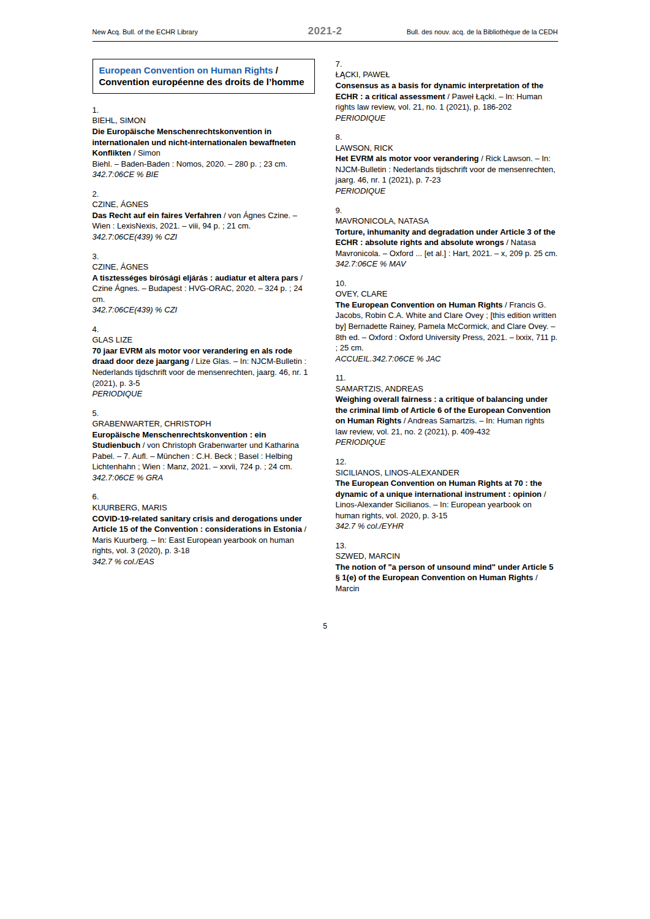New Acq. Bull. of the ECHR Library
2021-2
Bull. des nouv. acq. de la Bibliothèque de la CEDH
European Convention on Human Rights / Convention européenne des droits de l’homme
1.
BIEHL, Simon
Die Europäische Menschenrechtskonvention in internationalen und nicht-internationalen bewaffneten Konflikten / Simon
Biehl. – Baden-Baden : Nomos, 2020. – 280 p. ; 23 cm.
342.7:06CE % BIE
2.
CZINE, Ágnes
Das Recht auf ein faires Verfahren / von Ágnes Czine. – Wien : LexisNexis, 2021. – viii, 94 p. ; 21 cm.
342.7:06CE(439) % CZI
3.
CZINE, Ágnes
A tisztességes bírósági eljárás : audiatur et altera pars / Czine Ágnes. – Budapest : HVG-ORAC, 2020. – 324 p. ; 24 cm.
342.7:06CE(439) % CZI
4.
GLAS LIZE
70 jaar EVRM als motor voor verandering en als rode draad door deze jaargang / Lize Glas. – In: NJCM-Bulletin : Nederlands tijdschrift voor de mensenrechten, jaarg. 46, nr. 1 (2021), p. 3-5
PERIODIQUE
5.
GRABENWARTER, Christoph
Europäische Menschenrechtskonvention : ein Studienbuch / von Christoph Grabenwarter und Katharina Pabel. – 7. Aufl. – München : C.H. Beck ; Basel : Helbing Lichtenhahn ; Wien : Manz, 2021. – xxvii, 724 p. ; 24 cm.
342.7:06CE % GRA
6.
KUURBERG, Maris
COVID-19-related sanitary crisis and derogations under Article 15 of the Convention : considerations in Estonia / Maris Kuurberg. – In: East European yearbook on human rights, vol. 3 (2020), p. 3-18
342.7 % col./EAS
7.
ŁĄCKI, Paweł
Consensus as a basis for dynamic interpretation of the ECHR : a critical assessment / Paweł Łącki. – In: Human rights law review, vol. 21, no. 1 (2021), p. 186-202
PERIODIQUE
8.
LAWSON, Rick
Het EVRM als motor voor verandering / Rick Lawson. – In: NJCM-Bulletin : Nederlands tijdschrift voor de mensenrechten, jaarg. 46, nr. 1 (2021), p. 7-23
PERIODIQUE
9.
MAVRONICOLA, Natasa
Torture, inhumanity and degradation under Article 3 of the ECHR : absolute rights and absolute wrongs / Natasa Mavronicola. – Oxford ... [et al.] : Hart, 2021. – x, 209 p. 25 cm.
342.7:06CE % MAV
10.
OVEY, Clare
The European Convention on Human Rights / Francis G. Jacobs, Robin C.A. White and Clare Ovey ; [this edition written by] Bernadette Rainey, Pamela McCormick, and Clare Ovey. – 8th ed. – Oxford : Oxford University Press, 2021. – lxxix, 711 p. ; 25 cm.
ACCUEIL.342.7:06CE % JAC
11.
SAMARTZIS, Andreas
Weighing overall fairness : a critique of balancing under the criminal limb of Article 6 of the European Convention on Human Rights / Andreas Samartzis. – In: Human rights law review, vol. 21, no. 2 (2021), p. 409-432
PERIODIQUE
12.
SICILIANOS, Linos-Alexander
The European Convention on Human Rights at 70 : the dynamic of a unique international instrument : opinion / Linos-Alexander Sicilianos. – In: European yearbook on human rights, vol. 2020, p. 3-15
342.7 % col./EYHR
13.
SZWED, Marcin
The notion of "a person of unsound mind" under Article 5 § 1(e) of the European Convention on Human Rights / Marcin
5